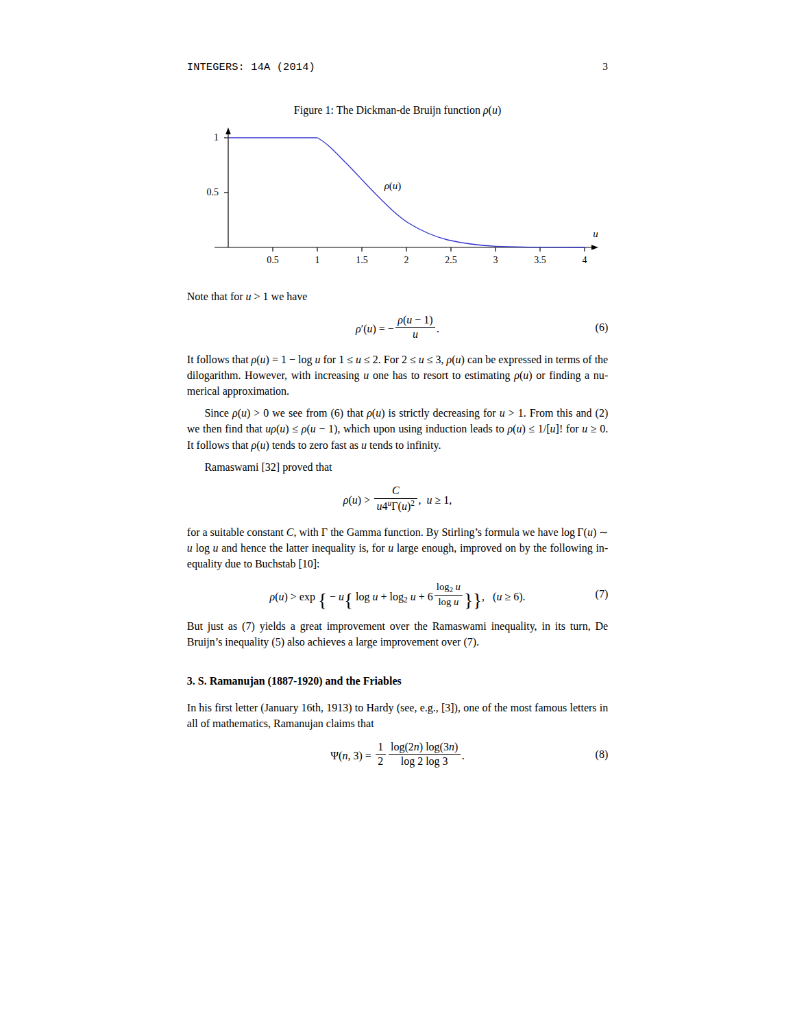INTEGERS: 14A (2014) 3
Figure 1: The Dickman-de Bruijn function ρ(u)
1 0.5 0.5 1 1.5 2 2.5 3 3.5 4 u ρ(u)
Note that for u > 1 we have
ρ′(u) = −ρ(u − 1) u. (6)
It follows that ρ(u) = 1 − log u for 1 ≤ u ≤ 2. For 2 ≤ u ≤ 3, ρ(u) can be expressed in terms of the dilogarithm. However, with increasing u one has to resort to estimating ρ(u) or finding a numerical approximation.
Since ρ(u) > 0 we see from (6) that ρ(u) is strictly decreasing for u > 1. From this and (2) we then find that uρ(u) ≤ ρ(u − 1), which upon using induction leads to ρ(u) ≤ 1/[u]! for u ≥ 0. It follows that ρ(u) tends to zero fast as u tends to infinity.
Ramaswami [32] proved that
ρ(u) > Cu4u Γ(u)2, u ≥ 1,
for a suitable constant C, with Γ the Gamma function. By Stirling’s formula we have log Γ(u) ∼ u log u and hence the latter inequality is, for u large enough, improved on by the following inequality due to Buchstab [10]:
ρ(u) > exp { − u{ log u + log2 u + 6log2 u log u}}, (u ≥ 6). (7)
But just as (7) yields a great improvement over the Ramaswami inequality, in its turn, De Bruijn’s inequality (5) also achieves a large improvement over (7).
3. S. Ramanujan (1887-1920) and the Friables
In his first letter (January 16th, 1913) to Hardy (see, e.g., [3]), one of the most famous letters in all of mathematics, Ramanujan claims that
Ψ(n, 3) = 12 log(2n) log(3n) log 2 log 3. (8)